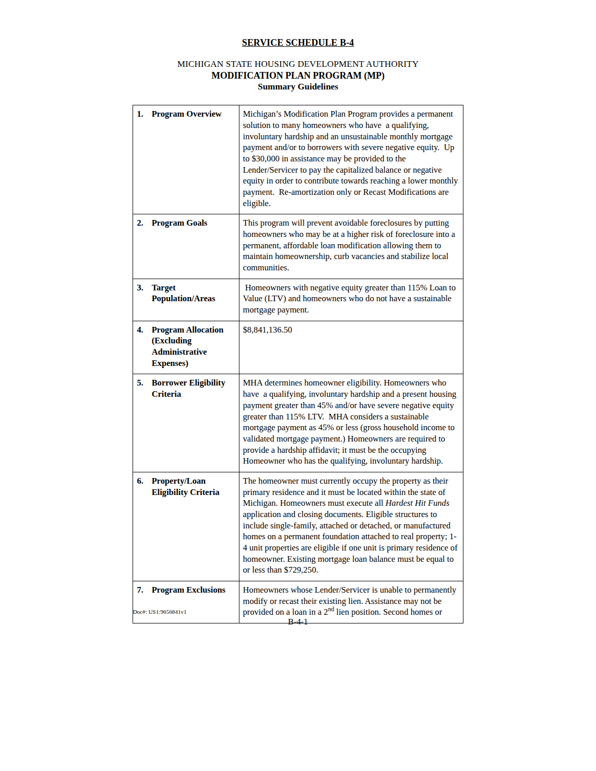SERVICE SCHEDULE B-4
MICHIGAN STATE HOUSING DEVELOPMENT AUTHORITY
MODIFICATION PLAN PROGRAM (MP)
Summary Guidelines
| 1. Program Overview | Michigan’s Modification Plan Program provides a permanent solution to many homeowners who have a qualifying, involuntary hardship and an unsustainable monthly mortgage payment and/or to borrowers with severe negative equity. Up to $30,000 in assistance may be provided to the Lender/Servicer to pay the capitalized balance or negative equity in order to contribute towards reaching a lower monthly payment. Re-amortization only or Recast Modifications are eligible. |
| 2. Program Goals | This program will prevent avoidable foreclosures by putting homeowners who may be at a higher risk of foreclosure into a permanent, affordable loan modification allowing them to maintain homeownership, curb vacancies and stabilize local communities. |
| 3. Target Population/Areas | Homeowners with negative equity greater than 115% Loan to Value (LTV) and homeowners who do not have a sustainable mortgage payment. |
| 4. Program Allocation (Excluding Administrative Expenses) | $8,841,136.50 |
| 5. Borrower Eligibility Criteria | MHA determines homeowner eligibility. Homeowners who have a qualifying, involuntary hardship and a present housing payment greater than 45% and/or have severe negative equity greater than 115% LTV. MHA considers a sustainable mortgage payment as 45% or less (gross household income to validated mortgage payment.) Homeowners are required to provide a hardship affidavit; it must be the occupying Homeowner who has the qualifying, involuntary hardship. |
| 6. Property/Loan Eligibility Criteria | The homeowner must currently occupy the property as their primary residence and it must be located within the state of Michigan. Homeowners must execute all Hardest Hit Funds application and closing documents. Eligible structures to include single-family, attached or detached, or manufactured homes on a permanent foundation attached to real property; 1-4 unit properties are eligible if one unit is primary residence of homeowner. Existing mortgage loan balance must be equal to or less than $729,250. |
| 7. Program Exclusions | Homeowners whose Lender/Servicer is unable to permanently modify or recast their existing lien. Assistance may not be provided on a loan in a 2 nd lien position. Second homes or |
Doc#: US1:9656841v1
B-4-1